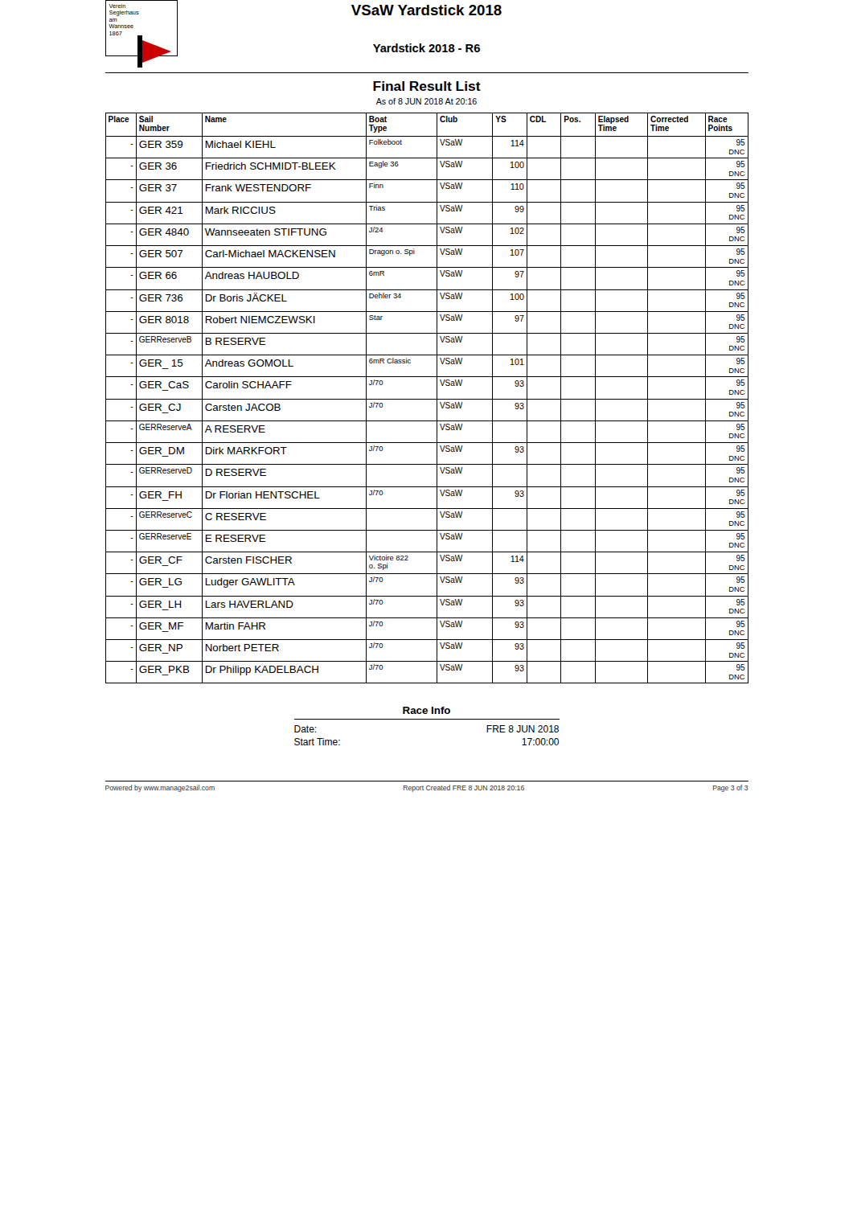Verein
Seglerhaus
am
Wannsee
1867
VSaW Yardstick 2018
Yardstick 2018 - R6
Final Result List
As of 8 JUN 2018 At 20:16
| Place | Sail Number | Name | Boat Type | Club | YS | CDL | Pos. | Elapsed Time | Corrected Time | Race Points |
| --- | --- | --- | --- | --- | --- | --- | --- | --- | --- | --- |
| - | GER 359 | Michael KIEHL | Folkeboot | VSaW | 114 | | | | | 95 DNC |
| - | GER 36 | Friedrich SCHMIDT-BLEEK | Eagle 36 | VSaW | 100 | | | | | 95 DNC |
| - | GER 37 | Frank WESTENDORF | Finn | VSaW | 110 | | | | | 95 DNC |
| - | GER 421 | Mark RICCIUS | Trias | VSaW | 99 | | | | | 95 DNC |
| - | GER 4840 | Wannseeaten STIFTUNG | J/24 | VSaW | 102 | | | | | 95 DNC |
| - | GER 507 | Carl-Michael MACKENSEN | Dragon o. Spi | VSaW | 107 | | | | | 95 DNC |
| - | GER 66 | Andreas HAUBOLD | 6mR | VSaW | 97 | | | | | 95 DNC |
| - | GER 736 | Dr Boris JÄCKEL | Dehler 34 | VSaW | 100 | | | | | 95 DNC |
| - | GER 8018 | Robert NIEMCZEWSKI | Star | VSaW | 97 | | | | | 95 DNC |
| - | GERReserveB | B RESERVE | | VSaW | | | | | | 95 DNC |
| - | GER_ 15 | Andreas GOMOLL | 6mR Classic | VSaW | 101 | | | | | 95 DNC |
| - | GER_CaS | Carolin SCHAAFF | J/70 | VSaW | 93 | | | | | 95 DNC |
| - | GER_CJ | Carsten JACOB | J/70 | VSaW | 93 | | | | | 95 DNC |
| - | GERReserveA | A RESERVE | | VSaW | | | | | | 95 DNC |
| - | GER_DM | Dirk MARKFORT | J/70 | VSaW | 93 | | | | | 95 DNC |
| - | GERReserveD | D RESERVE | | VSaW | | | | | | 95 DNC |
| - | GER_FH | Dr Florian HENTSCHEL | J/70 | VSaW | 93 | | | | | 95 DNC |
| - | GERReserveC | C RESERVE | | VSaW | | | | | | 95 DNC |
| - | GERReserveE | E RESERVE | | VSaW | | | | | | 95 DNC |
| - | GER_CF | Carsten FISCHER | Victoire 822 o. Spi | VSaW | 114 | | | | | 95 DNC |
| - | GER_LG | Ludger GAWLITTA | J/70 | VSaW | 93 | | | | | 95 DNC |
| - | GER_LH | Lars HAVERLAND | J/70 | VSaW | 93 | | | | | 95 DNC |
| - | GER_MF | Martin FAHR | J/70 | VSaW | 93 | | | | | 95 DNC |
| - | GER_NP | Norbert PETER | J/70 | VSaW | 93 | | | | | 95 DNC |
| - | GER_PKB | Dr Philipp KADELBACH | J/70 | VSaW | 93 | | | | | 95 DNC |
Race Info
| Date: | FRE 8 JUN 2018 |
| Start Time: | 17:00:00 |
Powered by www.manage2sail.com Page 3 of 3
Report Created FRE 8 JUN 2018 20:16